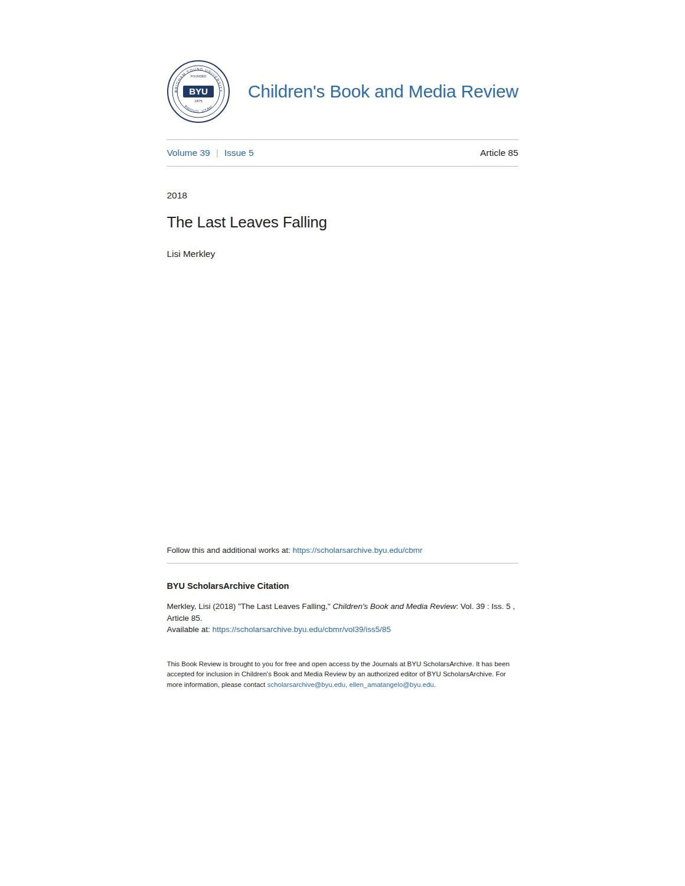BYU 1875 BRIGHAM YOUNG UNIVERSITY PROVO, UTAH FOUNDED
Children's Book and Media Review
Volume 39|Issue 5
Article 85
2018
The Last Leaves Falling
Lisi Merkley
Follow this and additional works at: https://scholarsarchive.byu.edu/cbmr
BYU ScholarsArchive Citation
Merkley, Lisi (2018) "The Last Leaves Falling," Children's Book and Media Review: Vol. 39 : Iss. 5 , Article 85.
Available at: https://scholarsarchive.byu.edu/cbmr/vol39/iss5/85
This Book Review is brought to you for free and open access by the Journals at BYU ScholarsArchive. It has been accepted for inclusion in Children's Book and Media Review by an authorized editor of BYU ScholarsArchive. For more information, please contact scholarsarchive@byu.edu, ellen_amatangelo@byu.edu.